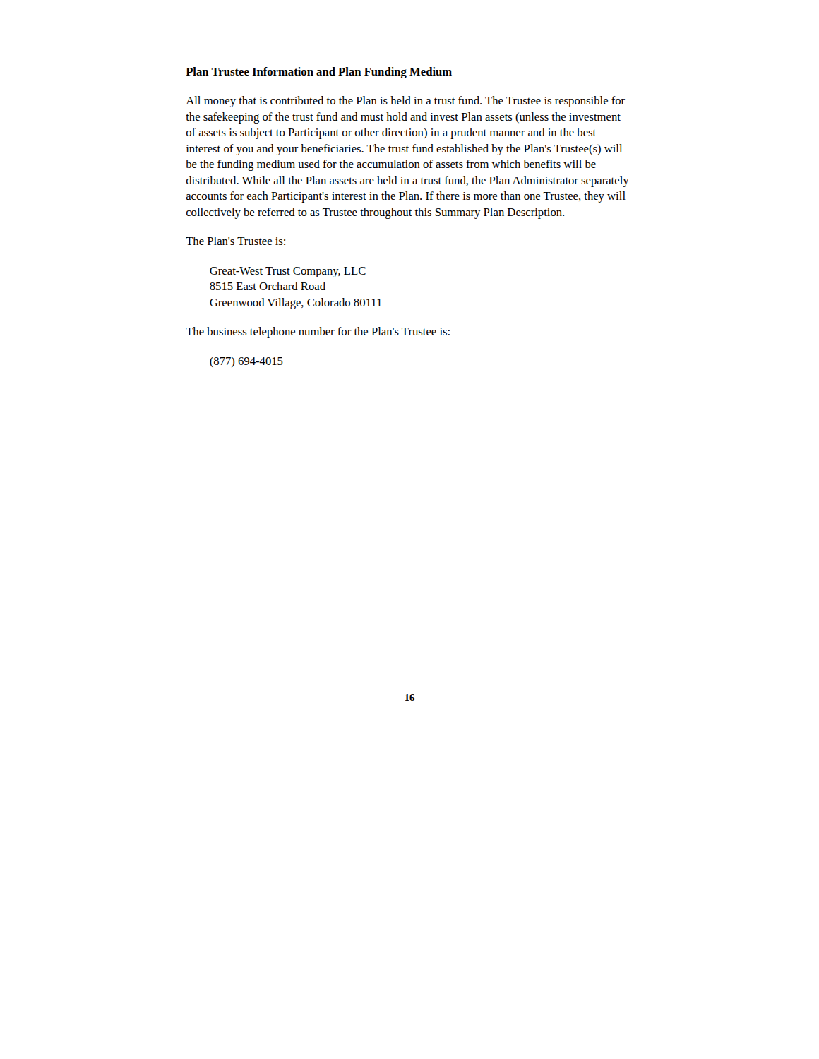Plan Trustee Information and Plan Funding Medium
All money that is contributed to the Plan is held in a trust fund. The Trustee is responsible for the safekeeping of the trust fund and must hold and invest Plan assets (unless the investment of assets is subject to Participant or other direction) in a prudent manner and in the best interest of you and your beneficiaries. The trust fund established by the Plan's Trustee(s) will be the funding medium used for the accumulation of assets from which benefits will be distributed. While all the Plan assets are held in a trust fund, the Plan Administrator separately accounts for each Participant's interest in the Plan. If there is more than one Trustee, they will collectively be referred to as Trustee throughout this Summary Plan Description.
The Plan's Trustee is:
Great-West Trust Company, LLC
8515 East Orchard Road
Greenwood Village, Colorado 80111
The business telephone number for the Plan's Trustee is:
(877) 694-4015
16